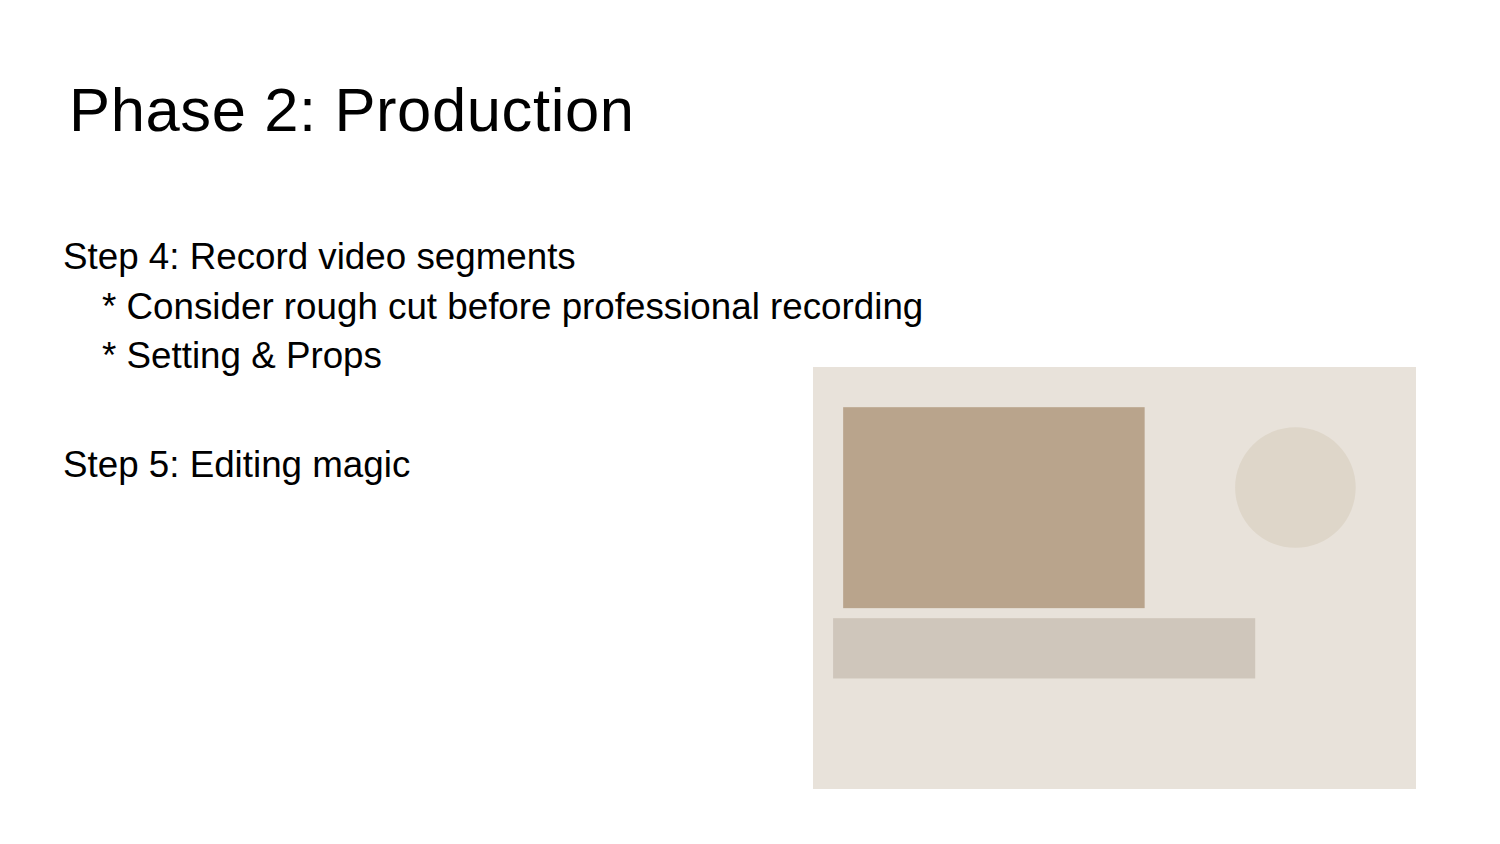Phase 2: Production
Step 4: Record video segments
* Consider rough cut before professional recording
* Setting & Props
Step 5: Editing magic